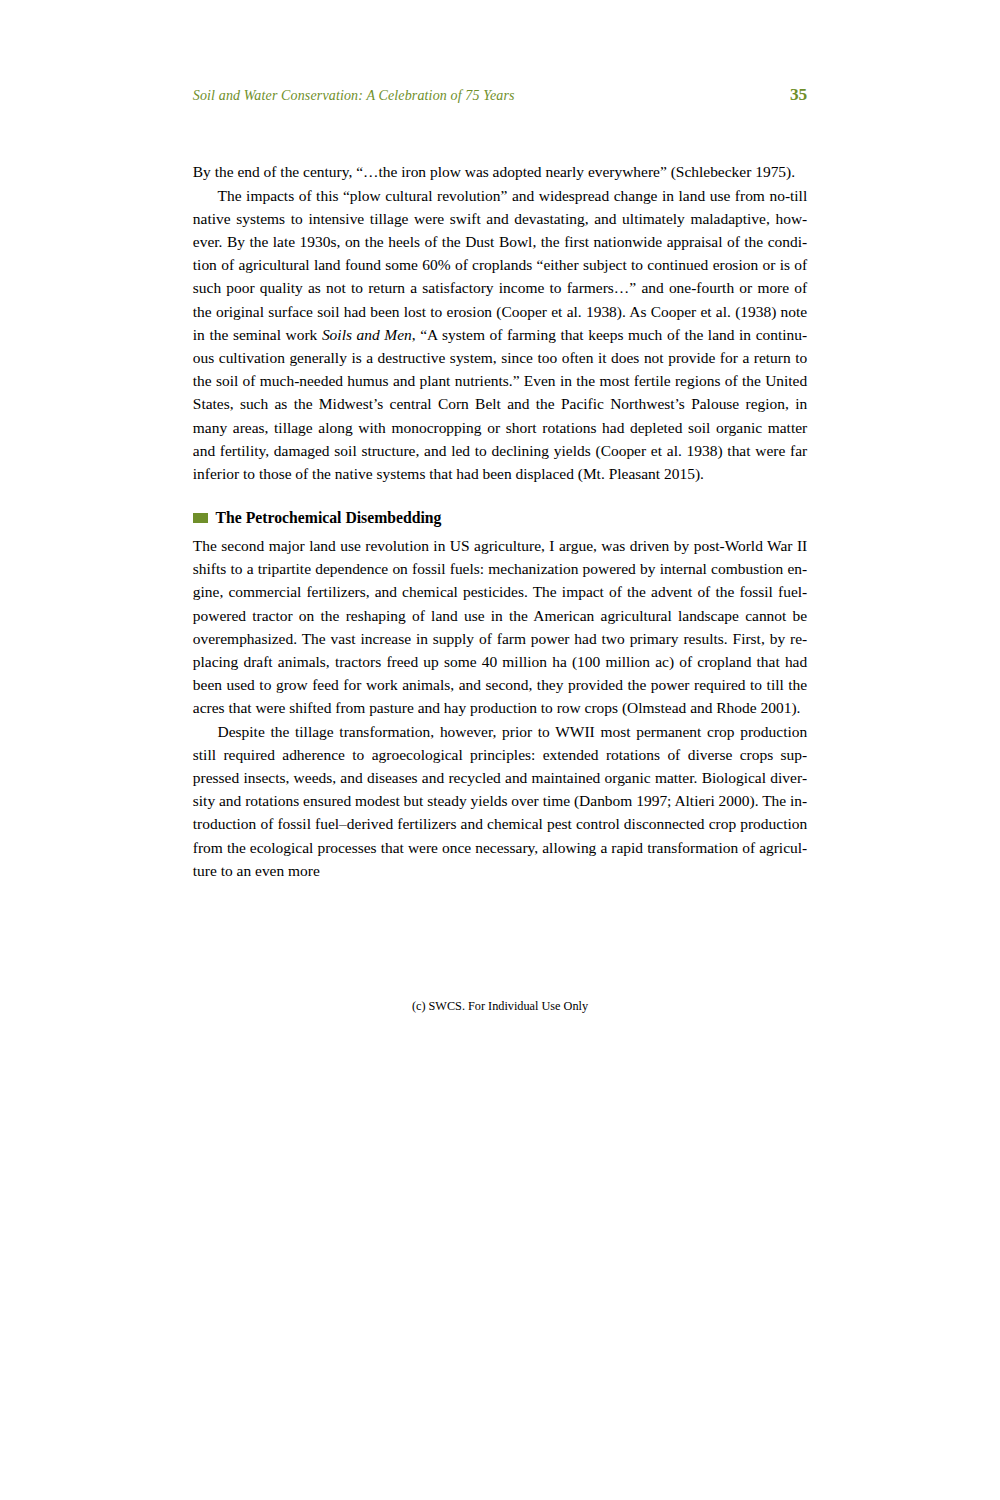Soil and Water Conservation: A Celebration of 75 Years 35
By the end of the century, “…the iron plow was adopted nearly everywhere” (Schlebecker 1975).
The impacts of this “plow cultural revolution” and widespread change in land use from no-till native systems to intensive tillage were swift and devastating, and ultimately maladaptive, however. By the late 1930s, on the heels of the Dust Bowl, the first nationwide appraisal of the condition of agricultural land found some 60% of croplands “either subject to continued erosion or is of such poor quality as not to return a satisfactory income to farmers…” and one-fourth or more of the original surface soil had been lost to erosion (Cooper et al. 1938). As Cooper et al. (1938) note in the seminal work Soils and Men, “A system of farming that keeps much of the land in continuous cultivation generally is a destructive system, since too often it does not provide for a return to the soil of much-needed humus and plant nutrients.” Even in the most fertile regions of the United States, such as the Midwest’s central Corn Belt and the Pacific Northwest’s Palouse region, in many areas, tillage along with monocropping or short rotations had depleted soil organic matter and fertility, damaged soil structure, and led to declining yields (Cooper et al. 1938) that were far inferior to those of the native systems that had been displaced (Mt. Pleasant 2015).
The Petrochemical Disembedding
The second major land use revolution in US agriculture, I argue, was driven by post-World War II shifts to a tripartite dependence on fossil fuels: mechanization powered by internal combustion engine, commercial fertilizers, and chemical pesticides. The impact of the advent of the fossil fuel-powered tractor on the reshaping of land use in the American agricultural landscape cannot be overemphasized. The vast increase in supply of farm power had two primary results. First, by replacing draft animals, tractors freed up some 40 million ha (100 million ac) of cropland that had been used to grow feed for work animals, and second, they provided the power required to till the acres that were shifted from pasture and hay production to row crops (Olmstead and Rhode 2001).
Despite the tillage transformation, however, prior to WWII most permanent crop production still required adherence to agroecological principles: extended rotations of diverse crops suppressed insects, weeds, and diseases and recycled and maintained organic matter. Biological diversity and rotations ensured modest but steady yields over time (Danbom 1997; Altieri 2000). The introduction of fossil fuel–derived fertilizers and chemical pest control disconnected crop production from the ecological processes that were once necessary, allowing a rapid transformation of agriculture to an even more
(c) SWCS. For Individual Use Only